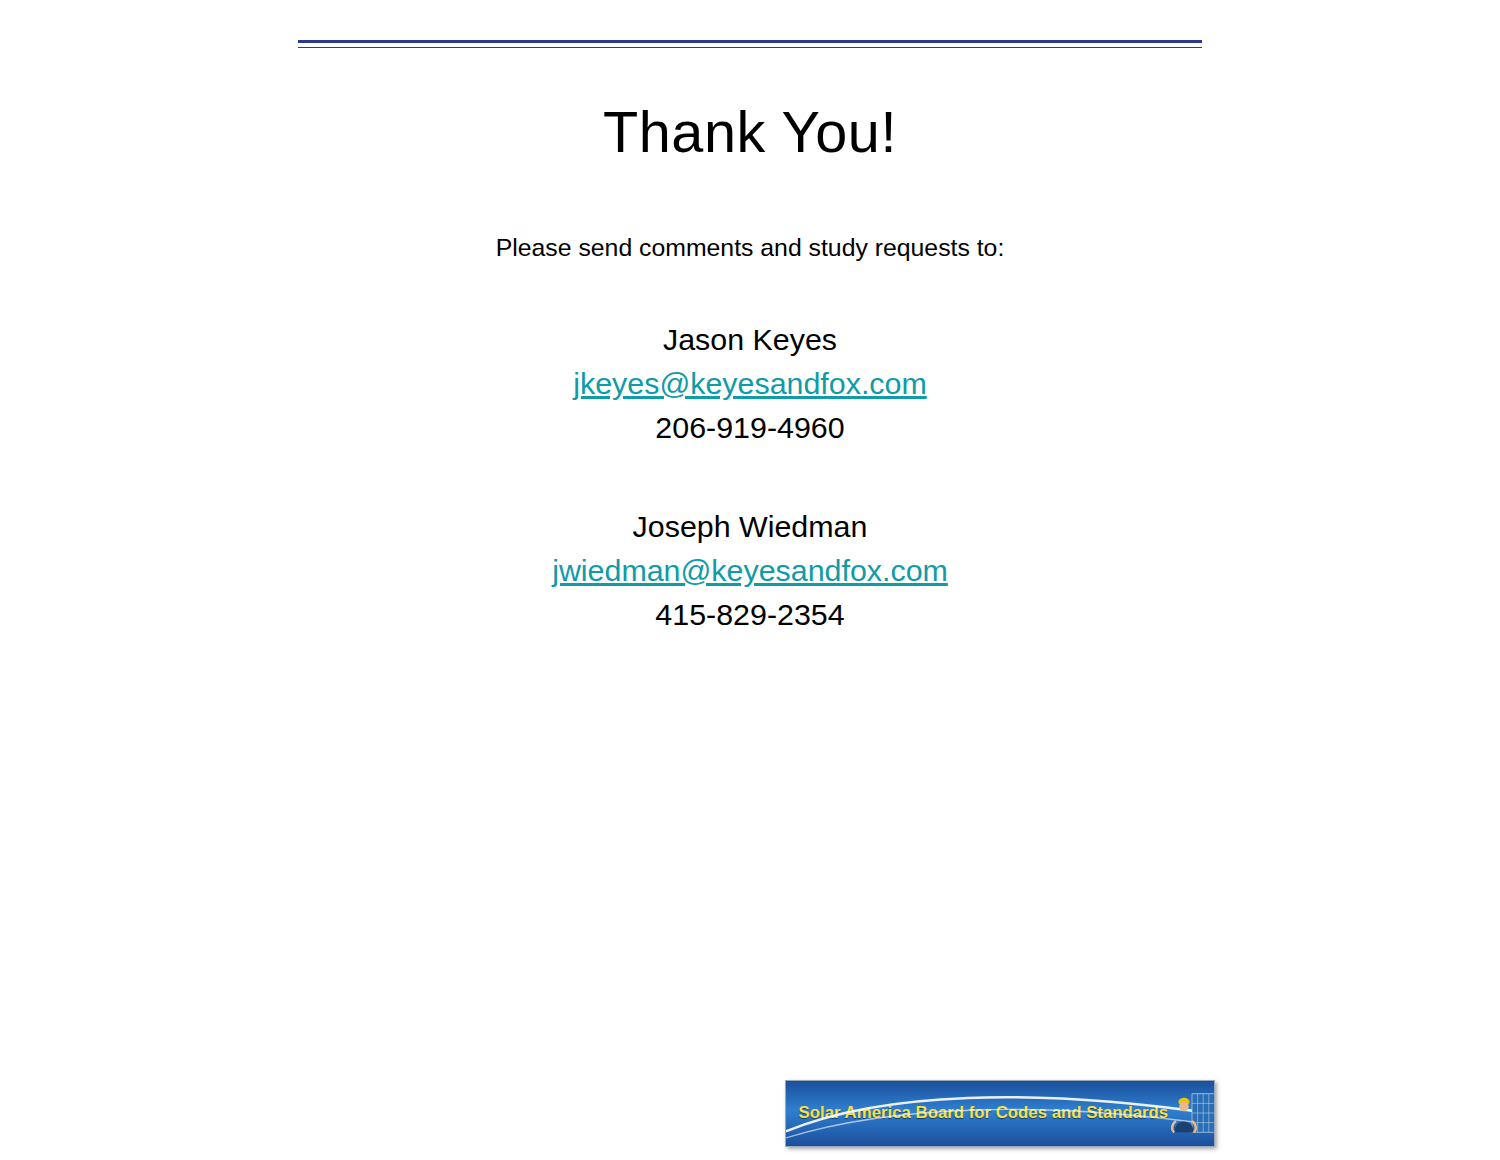Thank You!
Please send comments and study requests to:
Jason Keyes
jkeyes@keyesandfox.com
206-919-4960
Joseph Wiedman
jwiedman@keyesandfox.com
415-829-2354
9
Solar America Board for Codes and Standards